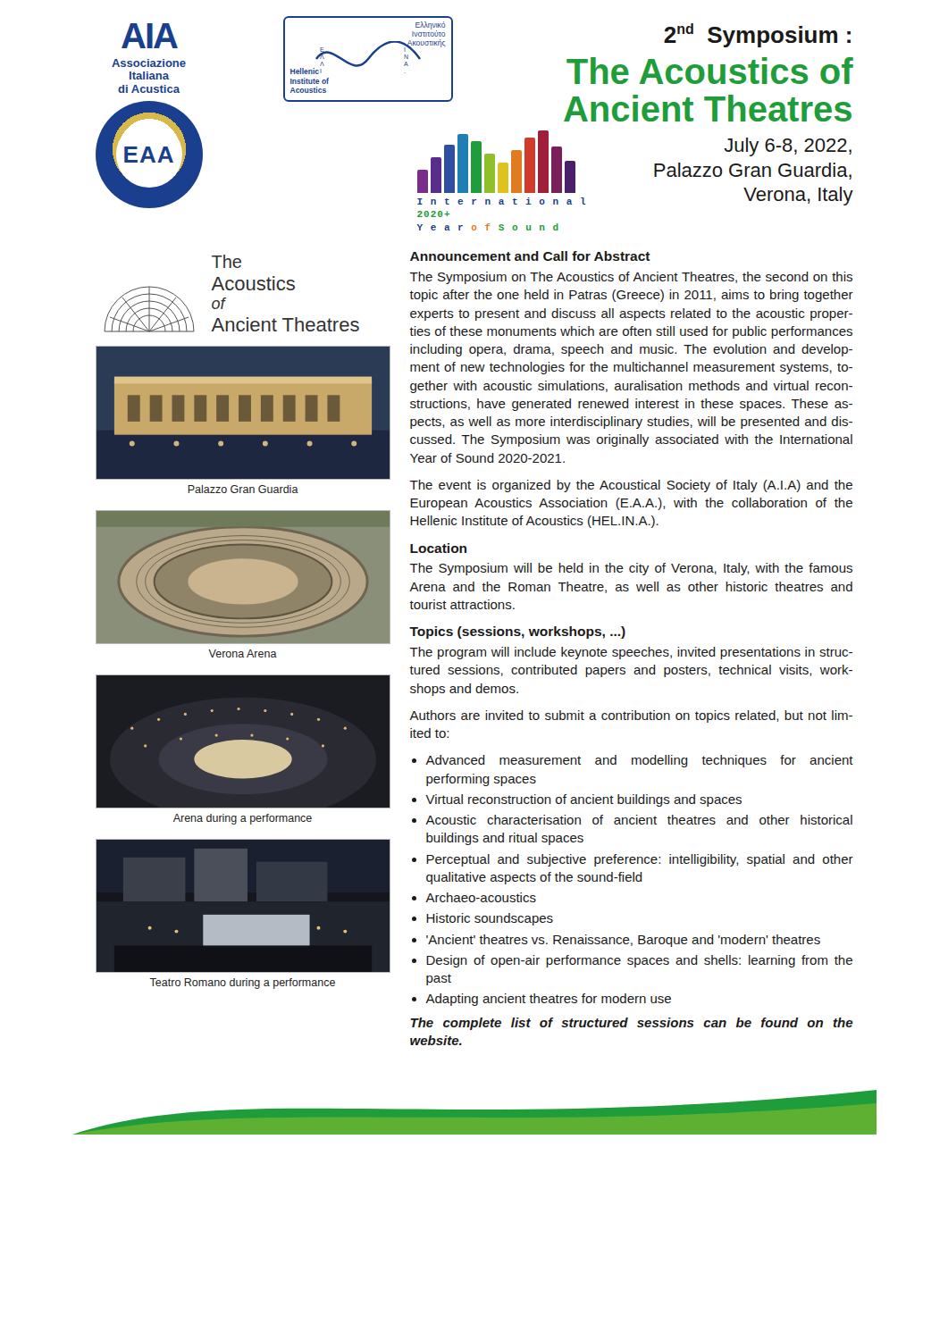AIA
Associazione
Italiana
di Acustica
EAA
Ελληνικό
Ινστιτούτο
Ακουστικής
Ε Λ Λ Ι Ι Ν Α .
Hellenic
Institute of
Acoustics
2nd Symposium :
The Acoustics of
Ancient Theatres
July 6-8, 2022,
Palazzo Gran Guardia,
Verona, Italy
I n t e r n a t i o n a l 2020+
Y e a r o f S o u n d
The
Acoustics
of
Ancient Theatres
Palazzo Gran Guardia
Verona Arena
Arena during a performance
Teatro Romano during a performance
Announcement and Call for Abstract
The Symposium on The Acoustics of Ancient Theatres, the second on this topic after the one held in Patras (Greece) in 2011, aims to bring together experts to present and discuss all aspects related to the acoustic properties of these monuments which are often still used for public performances including opera, drama, speech and music. The evolution and development of new technologies for the multichannel measurement systems, together with acoustic simulations, auralisation methods and virtual reconstructions, have generated renewed interest in these spaces. These aspects, as well as more interdisciplinary studies, will be presented and discussed. The Symposium was originally associated with the International Year of Sound 2020-2021.
The event is organized by the Acoustical Society of Italy (A.I.A) and the European Acoustics Association (E.A.A.), with the collaboration of the Hellenic Institute of Acoustics (HEL.IN.A.).
Location
The Symposium will be held in the city of Verona, Italy, with the famous Arena and the Roman Theatre, as well as other historic theatres and tourist attractions.
Topics (sessions, workshops, ...)
The program will include keynote speeches, invited presentations in structured sessions, contributed papers and posters, technical visits, workshops and demos.
Authors are invited to submit a contribution on topics related, but not limited to:
Advanced measurement and modelling techniques for ancient performing spaces
Virtual reconstruction of ancient buildings and spaces
Acoustic characterisation of ancient theatres and other historical buildings and ritual spaces
Perceptual and subjective preference: intelligibility, spatial and other qualitative aspects of the sound-field
Archaeo-acoustics
Historic soundscapes
'Ancient' theatres vs. Renaissance, Baroque and 'modern' theatres
Design of open-air performance spaces and shells: learning from the past
Adapting ancient theatres for modern use
The complete list of structured sessions can be found on the website.